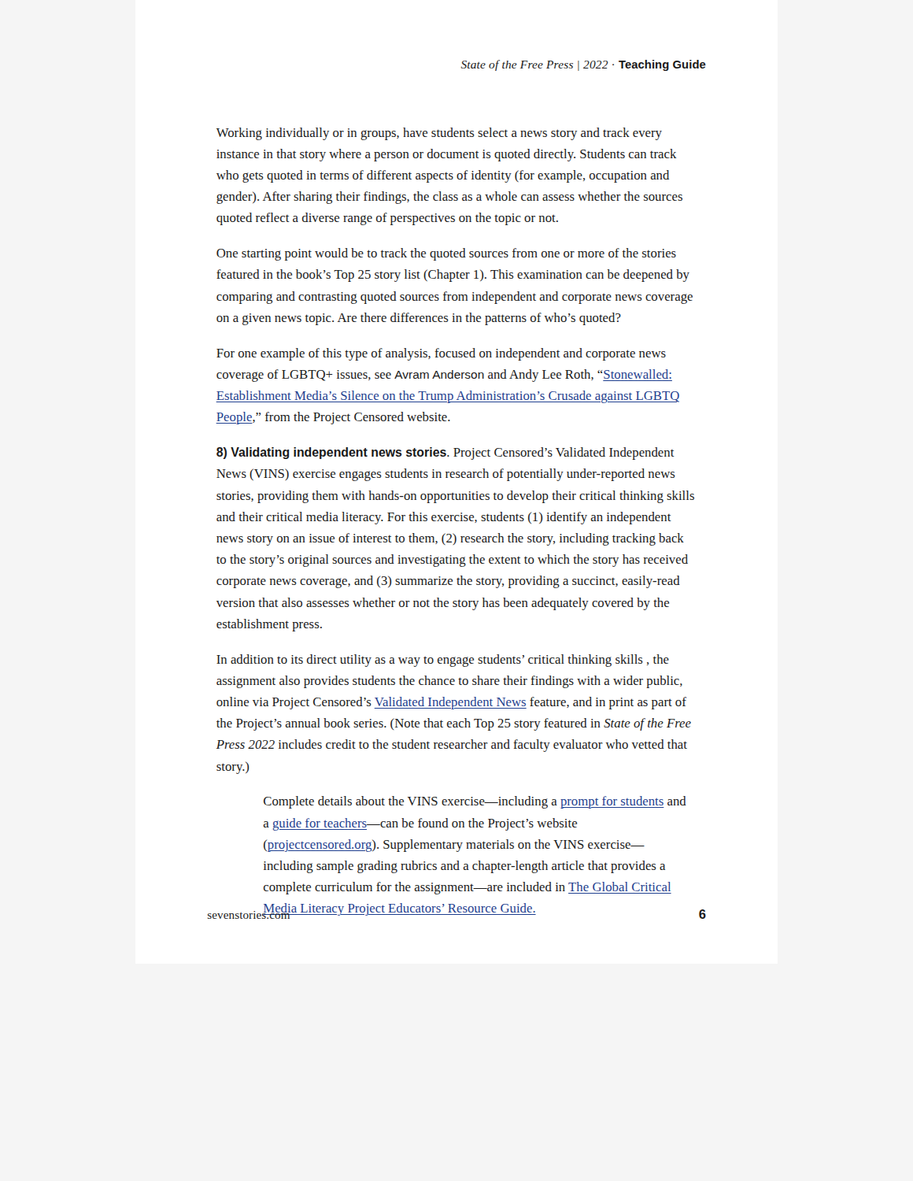State of the Free Press | 2022 · Teaching Guide
Working individually or in groups, have students select a news story and track every instance in that story where a person or document is quoted directly. Students can track who gets quoted in terms of different aspects of identity (for example, occupation and gender). After sharing their findings, the class as a whole can assess whether the sources quoted reflect a diverse range of perspectives on the topic or not.
One starting point would be to track the quoted sources from one or more of the stories featured in the book’s Top 25 story list (Chapter 1). This examination can be deepened by comparing and contrasting quoted sources from independent and corporate news coverage on a given news topic. Are there differences in the patterns of who’s quoted?
For one example of this type of analysis, focused on independent and corporate news coverage of LGBTQ+ issues, see Avram Anderson and Andy Lee Roth, “Stonewalled: Establishment Media’s Silence on the Trump Administration’s Crusade against LGBTQ People,” from the Project Censored website.
8) Validating independent news stories. Project Censored’s Validated Independent News (VINS) exercise engages students in research of potentially under-reported news stories, providing them with hands-on opportunities to develop their critical thinking skills and their critical media literacy. For this exercise, students (1) identify an independent news story on an issue of interest to them, (2) research the story, including tracking back to the story’s original sources and investigating the extent to which the story has received corporate news coverage, and (3) summarize the story, providing a succinct, easily-read version that also assesses whether or not the story has been adequately covered by the establishment press.
In addition to its direct utility as a way to engage students’ critical thinking skills , the assignment also provides students the chance to share their findings with a wider public, online via Project Censored’s Validated Independent News feature, and in print as part of the Project’s annual book series. (Note that each Top 25 story featured in State of the Free Press 2022 includes credit to the student researcher and faculty evaluator who vetted that story.)
Complete details about the VINS exercise—including a prompt for students and a guide for teachers—can be found on the Project’s website (projectcensored.org). Supplementary materials on the VINS exercise—including sample grading rubrics and a chapter-length article that provides a complete curriculum for the assignment—are included in The Global Critical Media Literacy Project Educators’ Resource Guide.
sevenstories.com 6